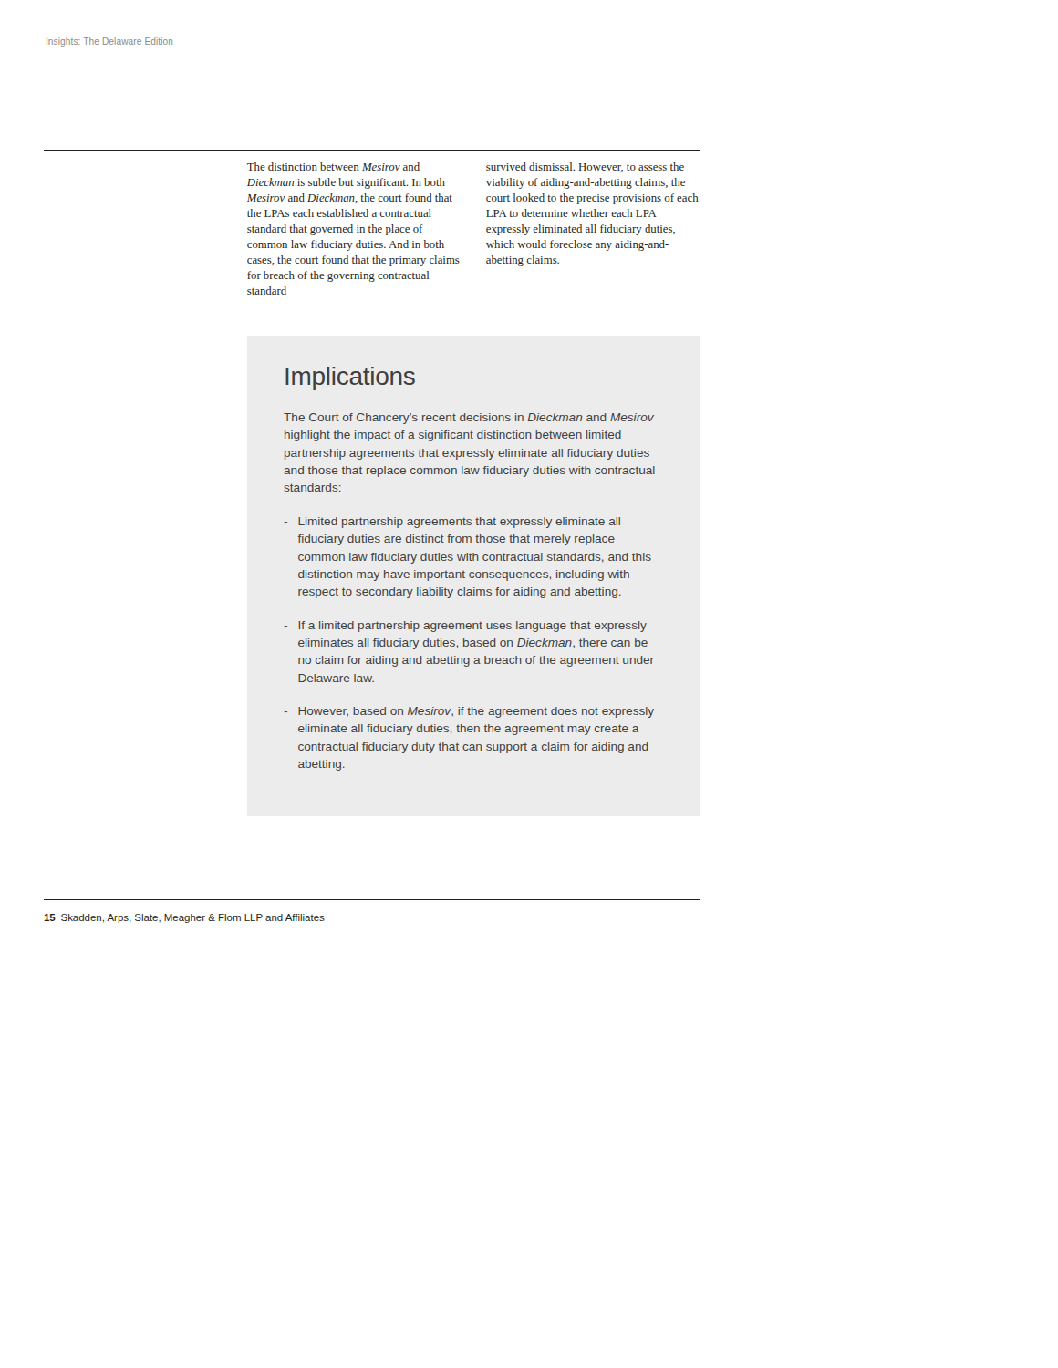Insights: The Delaware Edition
The distinction between Mesirov and Dieckman is subtle but significant. In both Mesirov and Dieckman, the court found that the LPAs each established a contractual standard that governed in the place of common law fiduciary duties. And in both cases, the court found that the primary claims for breach of the governing contractual standard
survived dismissal. However, to assess the viability of aiding-and-abetting claims, the court looked to the precise provisions of each LPA to determine whether each LPA expressly eliminated all fiduciary duties, which would foreclose any aiding-and-abetting claims.
Implications
The Court of Chancery’s recent decisions in Dieckman and Mesirov highlight the impact of a significant distinction between limited partnership agreements that expressly eliminate all fiduciary duties and those that replace common law fiduciary duties with contractual standards:
Limited partnership agreements that expressly eliminate all fiduciary duties are distinct from those that merely replace common law fiduciary duties with contractual standards, and this distinction may have important consequences, including with respect to secondary liability claims for aiding and abetting.
If a limited partnership agreement uses language that expressly eliminates all fiduciary duties, based on Dieckman, there can be no claim for aiding and abetting a breach of the agreement under Delaware law.
However, based on Mesirov, if the agreement does not expressly eliminate all fiduciary duties, then the agreement may create a contractual fiduciary duty that can support a claim for aiding and abetting.
15 Skadden, Arps, Slate, Meagher & Flom LLP and Affiliates